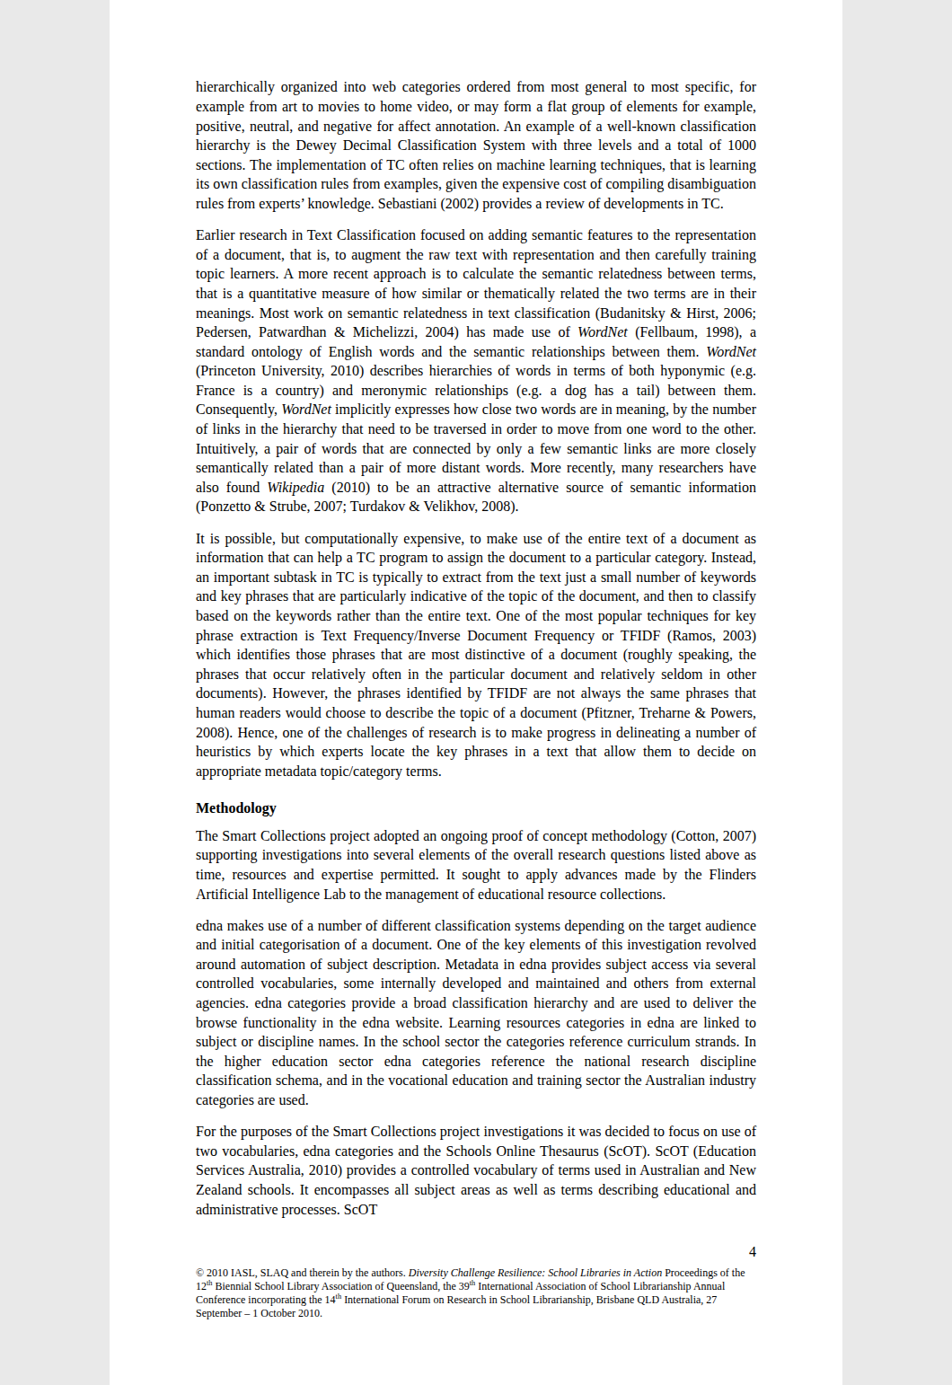hierarchically organized into web categories ordered from most general to most specific, for example from art to movies to home video, or may form a flat group of elements for example, positive, neutral, and negative for affect annotation. An example of a well-known classification hierarchy is the Dewey Decimal Classification System with three levels and a total of 1000 sections. The implementation of TC often relies on machine learning techniques, that is learning its own classification rules from examples, given the expensive cost of compiling disambiguation rules from experts’ knowledge. Sebastiani (2002) provides a review of developments in TC.
Earlier research in Text Classification focused on adding semantic features to the representation of a document, that is, to augment the raw text with representation and then carefully training topic learners. A more recent approach is to calculate the semantic relatedness between terms, that is a quantitative measure of how similar or thematically related the two terms are in their meanings. Most work on semantic relatedness in text classification (Budanitsky & Hirst, 2006; Pedersen, Patwardhan & Michelizzi, 2004) has made use of WordNet (Fellbaum, 1998), a standard ontology of English words and the semantic relationships between them. WordNet (Princeton University, 2010) describes hierarchies of words in terms of both hyponymic (e.g. France is a country) and meronymic relationships (e.g. a dog has a tail) between them. Consequently, WordNet implicitly expresses how close two words are in meaning, by the number of links in the hierarchy that need to be traversed in order to move from one word to the other. Intuitively, a pair of words that are connected by only a few semantic links are more closely semantically related than a pair of more distant words. More recently, many researchers have also found Wikipedia (2010) to be an attractive alternative source of semantic information (Ponzetto & Strube, 2007; Turdakov & Velikhov, 2008).
It is possible, but computationally expensive, to make use of the entire text of a document as information that can help a TC program to assign the document to a particular category. Instead, an important subtask in TC is typically to extract from the text just a small number of keywords and key phrases that are particularly indicative of the topic of the document, and then to classify based on the keywords rather than the entire text. One of the most popular techniques for key phrase extraction is Text Frequency/Inverse Document Frequency or TFIDF (Ramos, 2003) which identifies those phrases that are most distinctive of a document (roughly speaking, the phrases that occur relatively often in the particular document and relatively seldom in other documents). However, the phrases identified by TFIDF are not always the same phrases that human readers would choose to describe the topic of a document (Pfitzner, Treharne & Powers, 2008). Hence, one of the challenges of research is to make progress in delineating a number of heuristics by which experts locate the key phrases in a text that allow them to decide on appropriate metadata topic/category terms.
Methodology
The Smart Collections project adopted an ongoing proof of concept methodology (Cotton, 2007) supporting investigations into several elements of the overall research questions listed above as time, resources and expertise permitted. It sought to apply advances made by the Flinders Artificial Intelligence Lab to the management of educational resource collections.
edna makes use of a number of different classification systems depending on the target audience and initial categorisation of a document. One of the key elements of this investigation revolved around automation of subject description. Metadata in edna provides subject access via several controlled vocabularies, some internally developed and maintained and others from external agencies. edna categories provide a broad classification hierarchy and are used to deliver the browse functionality in the edna website. Learning resources categories in edna are linked to subject or discipline names. In the school sector the categories reference curriculum strands. In the higher education sector edna categories reference the national research discipline classification schema, and in the vocational education and training sector the Australian industry categories are used.
For the purposes of the Smart Collections project investigations it was decided to focus on use of two vocabularies, edna categories and the Schools Online Thesaurus (ScOT). ScOT (Education Services Australia, 2010) provides a controlled vocabulary of terms used in Australian and New Zealand schools. It encompasses all subject areas as well as terms describing educational and administrative processes. ScOT
4
© 2010 IASL, SLAQ and therein by the authors. Diversity Challenge Resilience: School Libraries in Action Proceedings of the 12th Biennial School Library Association of Queensland, the 39th International Association of School Librarianship Annual Conference incorporating the 14th International Forum on Research in School Librarianship, Brisbane QLD Australia, 27 September – 1 October 2010.